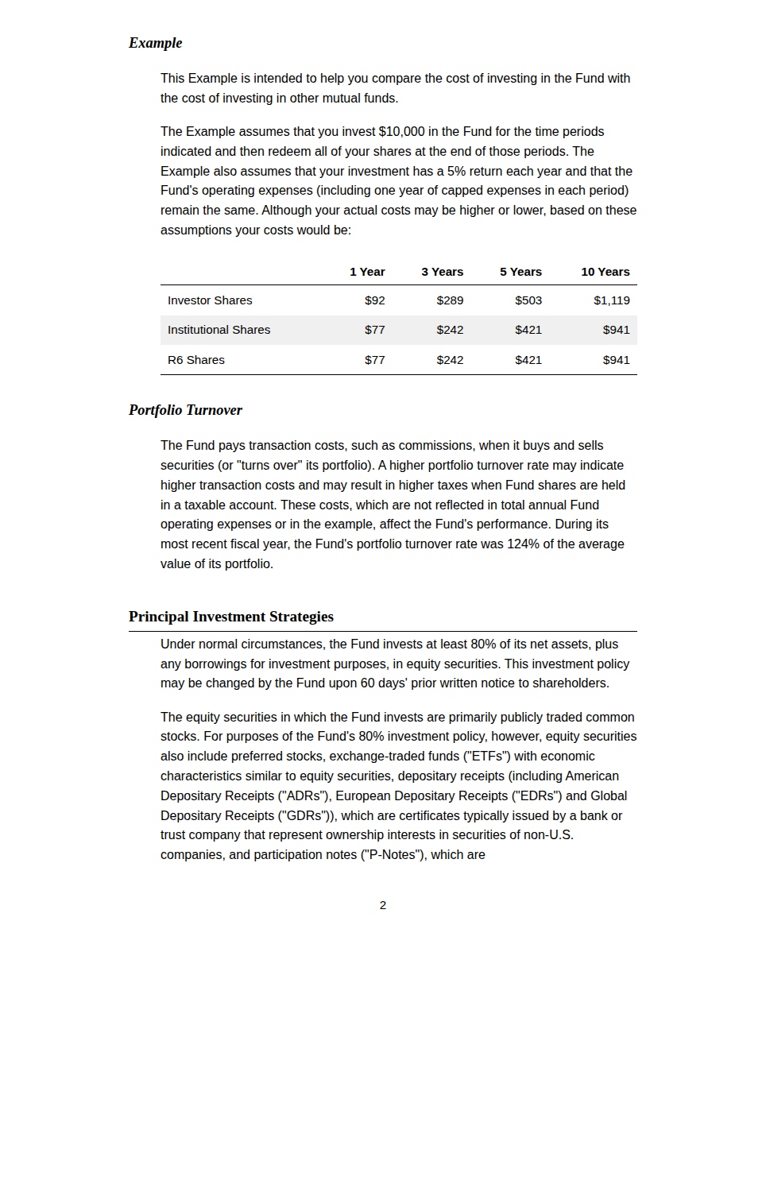Example
This Example is intended to help you compare the cost of investing in the Fund with the cost of investing in other mutual funds.
The Example assumes that you invest $10,000 in the Fund for the time periods indicated and then redeem all of your shares at the end of those periods. The Example also assumes that your investment has a 5% return each year and that the Fund's operating expenses (including one year of capped expenses in each period) remain the same. Although your actual costs may be higher or lower, based on these assumptions your costs would be:
| | 1 Year | 3 Years | 5 Years | 10 Years |
| --- | --- | --- | --- | --- |
| Investor Shares | $92 | $289 | $503 | $1,119 |
| Institutional Shares | $77 | $242 | $421 | $941 |
| R6 Shares | $77 | $242 | $421 | $941 |
Portfolio Turnover
The Fund pays transaction costs, such as commissions, when it buys and sells securities (or "turns over" its portfolio). A higher portfolio turnover rate may indicate higher transaction costs and may result in higher taxes when Fund shares are held in a taxable account. These costs, which are not reflected in total annual Fund operating expenses or in the example, affect the Fund's performance. During its most recent fiscal year, the Fund's portfolio turnover rate was 124% of the average value of its portfolio.
Principal Investment Strategies
Under normal circumstances, the Fund invests at least 80% of its net assets, plus any borrowings for investment purposes, in equity securities. This investment policy may be changed by the Fund upon 60 days' prior written notice to shareholders.
The equity securities in which the Fund invests are primarily publicly traded common stocks. For purposes of the Fund's 80% investment policy, however, equity securities also include preferred stocks, exchange-traded funds ("ETFs") with economic characteristics similar to equity securities, depositary receipts (including American Depositary Receipts ("ADRs"), European Depositary Receipts ("EDRs") and Global Depositary Receipts ("GDRs")), which are certificates typically issued by a bank or trust company that represent ownership interests in securities of non-U.S. companies, and participation notes ("P-Notes"), which are
2